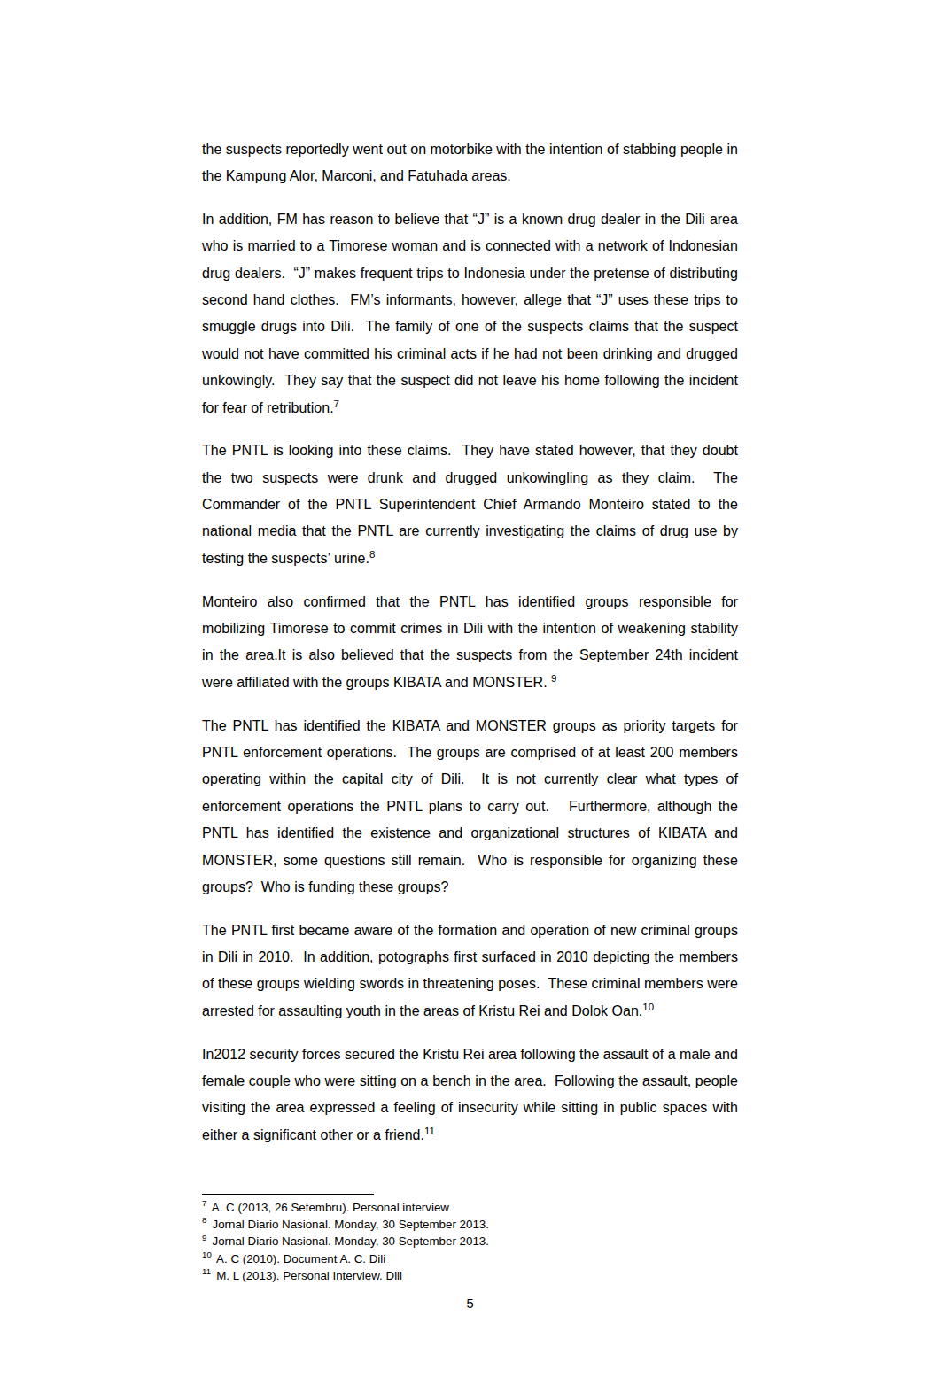the suspects reportedly went out on motorbike with the intention of stabbing people in the Kampung Alor, Marconi, and Fatuhada areas.
In addition, FM has reason to believe that “J” is a known drug dealer in the Dili area who is married to a Timorese woman and is connected with a network of Indonesian drug dealers. “J” makes frequent trips to Indonesia under the pretense of distributing second hand clothes. FM’s informants, however, allege that “J” uses these trips to smuggle drugs into Dili. The family of one of the suspects claims that the suspect would not have committed his criminal acts if he had not been drinking and drugged unkowingly. They say that the suspect did not leave his home following the incident for fear of retribution.7
The PNTL is looking into these claims. They have stated however, that they doubt the two suspects were drunk and drugged unkowingling as they claim. The Commander of the PNTL Superintendent Chief Armando Monteiro stated to the national media that the PNTL are currently investigating the claims of drug use by testing the suspects’ urine.8
Monteiro also confirmed that the PNTL has identified groups responsible for mobilizing Timorese to commit crimes in Dili with the intention of weakening stability in the area.It is also believed that the suspects from the September 24th incident were affiliated with the groups KIBATA and MONSTER. 9
The PNTL has identified the KIBATA and MONSTER groups as priority targets for PNTL enforcement operations. The groups are comprised of at least 200 members operating within the capital city of Dili. It is not currently clear what types of enforcement operations the PNTL plans to carry out. Furthermore, although the PNTL has identified the existence and organizational structures of KIBATA and MONSTER, some questions still remain. Who is responsible for organizing these groups? Who is funding these groups?
The PNTL first became aware of the formation and operation of new criminal groups in Dili in 2010. In addition, potographs first surfaced in 2010 depicting the members of these groups wielding swords in threatening poses. These criminal members were arrested for assaulting youth in the areas of Kristu Rei and Dolok Oan.10
In2012 security forces secured the Kristu Rei area following the assault of a male and female couple who were sitting on a bench in the area. Following the assault, people visiting the area expressed a feeling of insecurity while sitting in public spaces with either a significant other or a friend.11
7 A. C (2013, 26 Setembru). Personal interview
8 Jornal Diario Nasional. Monday, 30 September 2013.
9 Jornal Diario Nasional. Monday, 30 September 2013.
10 A. C (2010). Document A. C. Dili
11 M. L (2013). Personal Interview. Dili
5